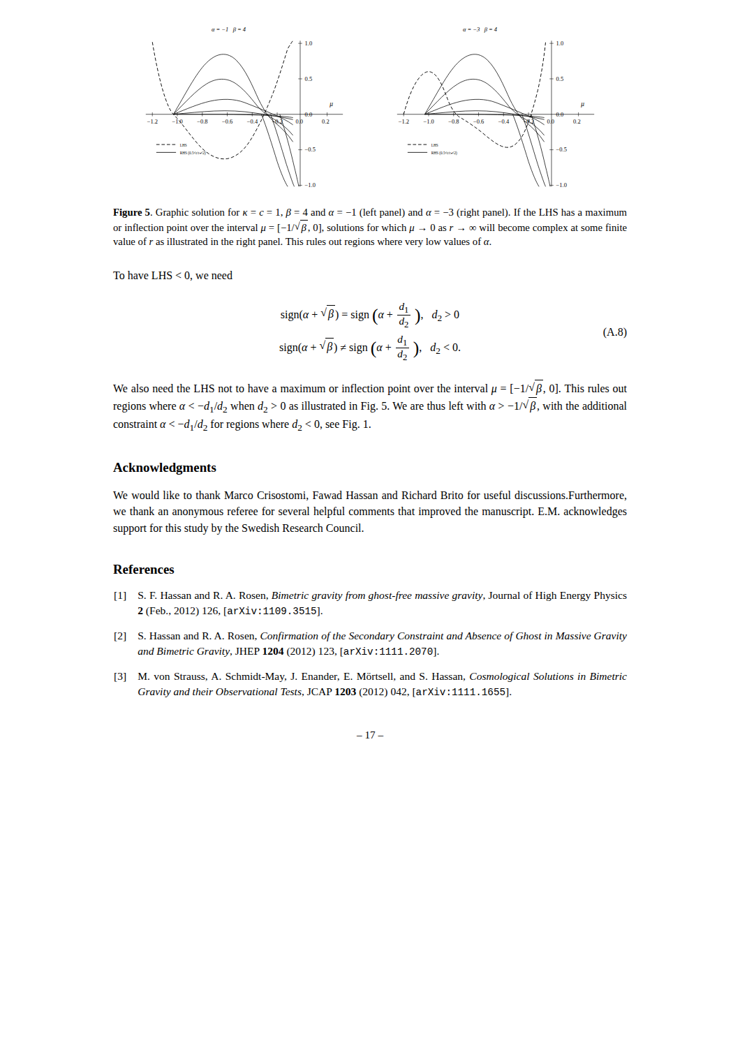α = −1 β = 4 1.0 0.5 0.0 −0.5 −1.0 −1.2 −1.0 −0.8 −0.6 −0.4 −0.2 0.0 0.2 μ LHS RHS (0.5<r/rₕ<2)
α = −3 β = 4 1.0 0.5 0.0 −0.5 −1.0 −1.2 −1.0 −0.8 −0.6 −0.4 −0.2 0.0 0.2 μ LHS RHS (0.5<r/rₕ<2)
Figure 5. Graphic solution for κ = c = 1, β = 4 and α = −1 (left panel) and α = −3 (right panel). If the LHS has a maximum or inflection point over the interval μ = [−1/β, 0], solutions for which μ → 0 as r → ∞ will become complex at some finite value of r as illustrated in the right panel. This rules out regions where very low values of α.
To have LHS < 0, we need
sign(α + β) = sign (α + d1 d2 ), d2 > 0 sign(α + β) ≠ sign (α + d1 d2 ), d2 < 0. (A.8)
We also need the LHS not to have a maximum or inflection point over the interval μ = [−1/β, 0]. This rules out regions where α < −d1/d2 when d2 > 0 as illustrated in Fig. 5. We are thus left with α > −1/β, with the additional constraint α < −d1/d2 for regions where d2 < 0, see Fig. 1.
Acknowledgments
We would like to thank Marco Crisostomi, Fawad Hassan and Richard Brito for useful discussions.Furthermore, we thank an anonymous referee for several helpful comments that improved the manuscript. E.M. acknowledges support for this study by the Swedish Research Council.
References
S. F. Hassan and R. A. Rosen, Bimetric gravity from ghost-free massive gravity, Journal of High Energy Physics 2 (Feb., 2012) 126, [arXiv:1109.3515].
S. Hassan and R. A. Rosen, Confirmation of the Secondary Constraint and Absence of Ghost in Massive Gravity and Bimetric Gravity, JHEP 1204 (2012) 123, [arXiv:1111.2070].
M. von Strauss, A. Schmidt-May, J. Enander, E. Mörtsell, and S. Hassan, Cosmological Solutions in Bimetric Gravity and their Observational Tests, JCAP 1203 (2012) 042, [arXiv:1111.1655].
– 17 –